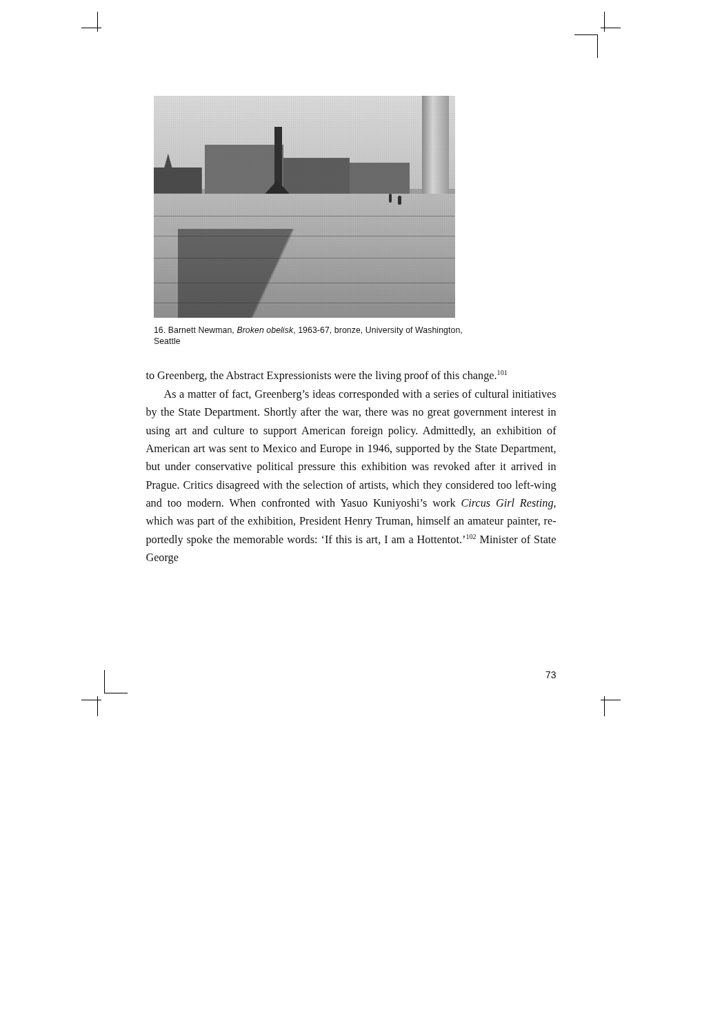16. Barnett Newman, Broken obelisk, 1963-67, bronze, University of Washington, Seattle
to Greenberg, the Abstract Expressionists were the living proof of this change.101
As a matter of fact, Greenberg’s ideas corresponded with a series of cultural initiatives by the State Department. Shortly after the war, there was no great government interest in using art and culture to support American foreign policy. Admittedly, an exhibition of American art was sent to Mexico and Europe in 1946, supported by the State Department, but under conservative political pressure this exhibition was revoked after it arrived in Prague. Critics disagreed with the selection of artists, which they considered too left-wing and too modern. When confronted with Yasuo Kuniyoshi’s work Circus Girl Resting, which was part of the exhibition, President Henry Truman, himself an amateur painter, reportedly spoke the memorable words: ‘If this is art, I am a Hottentot.’102 Minister of State George
73